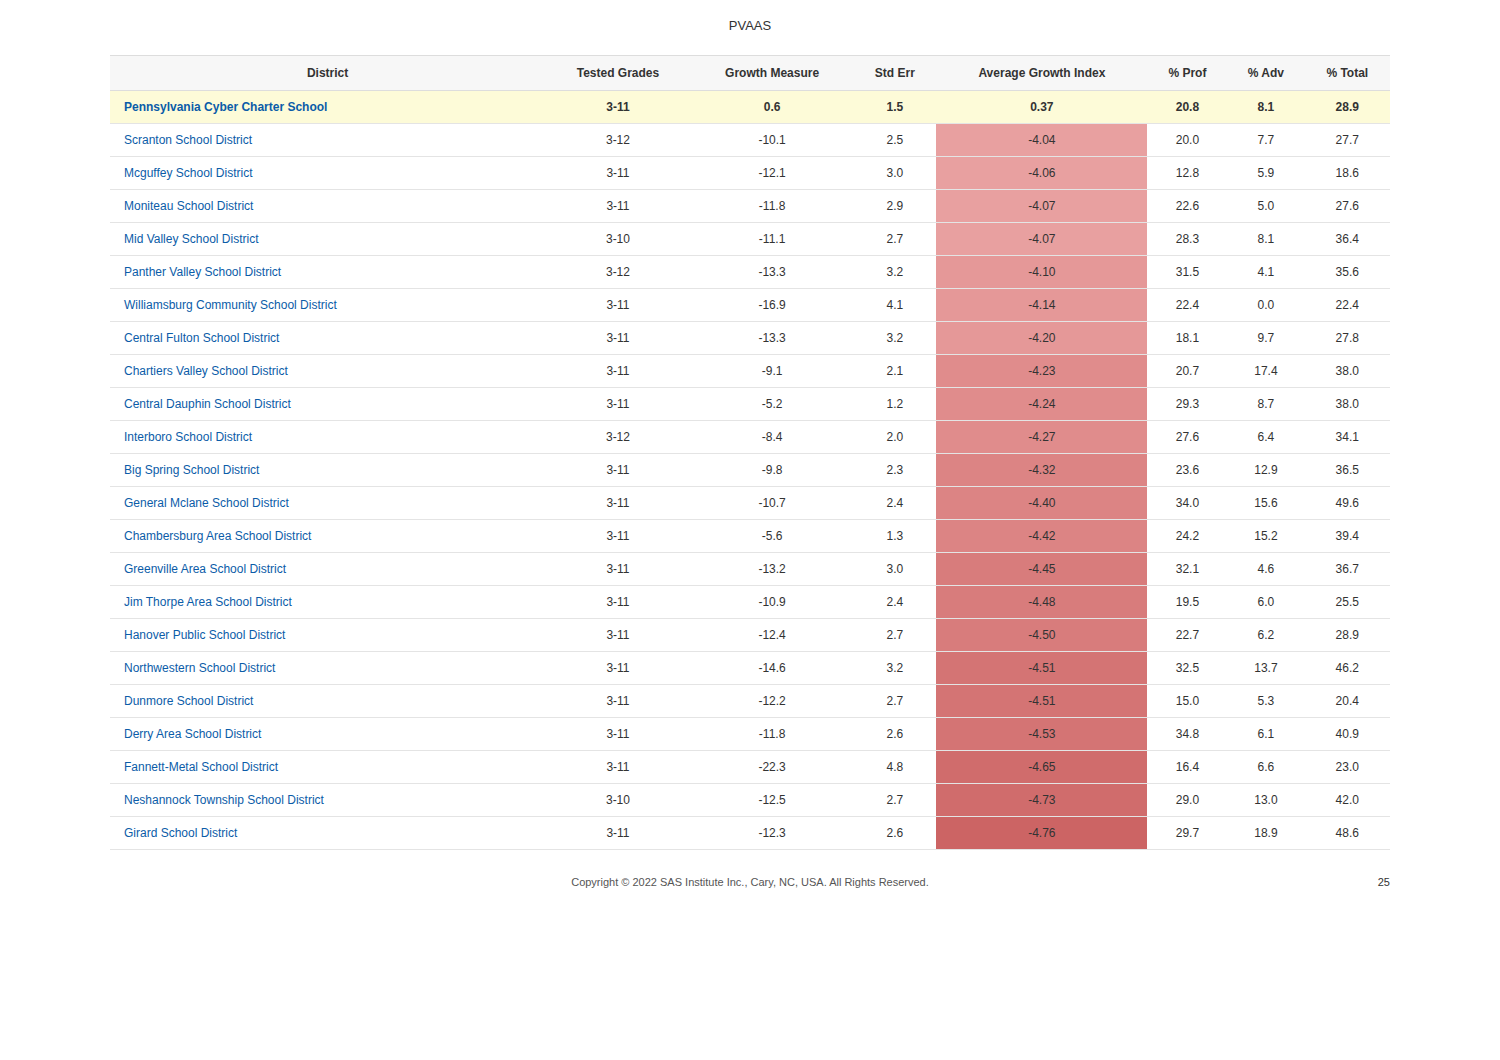PVAAS
| District | Tested Grades | Growth Measure | Std Err | Average Growth Index | % Prof | % Adv | % Total |
| --- | --- | --- | --- | --- | --- | --- | --- |
| Pennsylvania Cyber Charter School | 3-11 | 0.6 | 1.5 | 0.37 | 20.8 | 8.1 | 28.9 |
| Scranton School District | 3-12 | -10.1 | 2.5 | -4.04 | 20.0 | 7.7 | 27.7 |
| Mcguffey School District | 3-11 | -12.1 | 3.0 | -4.06 | 12.8 | 5.9 | 18.6 |
| Moniteau School District | 3-11 | -11.8 | 2.9 | -4.07 | 22.6 | 5.0 | 27.6 |
| Mid Valley School District | 3-10 | -11.1 | 2.7 | -4.07 | 28.3 | 8.1 | 36.4 |
| Panther Valley School District | 3-12 | -13.3 | 3.2 | -4.10 | 31.5 | 4.1 | 35.6 |
| Williamsburg Community School District | 3-11 | -16.9 | 4.1 | -4.14 | 22.4 | 0.0 | 22.4 |
| Central Fulton School District | 3-11 | -13.3 | 3.2 | -4.20 | 18.1 | 9.7 | 27.8 |
| Chartiers Valley School District | 3-11 | -9.1 | 2.1 | -4.23 | 20.7 | 17.4 | 38.0 |
| Central Dauphin School District | 3-11 | -5.2 | 1.2 | -4.24 | 29.3 | 8.7 | 38.0 |
| Interboro School District | 3-12 | -8.4 | 2.0 | -4.27 | 27.6 | 6.4 | 34.1 |
| Big Spring School District | 3-11 | -9.8 | 2.3 | -4.32 | 23.6 | 12.9 | 36.5 |
| General Mclane School District | 3-11 | -10.7 | 2.4 | -4.40 | 34.0 | 15.6 | 49.6 |
| Chambersburg Area School District | 3-11 | -5.6 | 1.3 | -4.42 | 24.2 | 15.2 | 39.4 |
| Greenville Area School District | 3-11 | -13.2 | 3.0 | -4.45 | 32.1 | 4.6 | 36.7 |
| Jim Thorpe Area School District | 3-11 | -10.9 | 2.4 | -4.48 | 19.5 | 6.0 | 25.5 |
| Hanover Public School District | 3-11 | -12.4 | 2.7 | -4.50 | 22.7 | 6.2 | 28.9 |
| Northwestern School District | 3-11 | -14.6 | 3.2 | -4.51 | 32.5 | 13.7 | 46.2 |
| Dunmore School District | 3-11 | -12.2 | 2.7 | -4.51 | 15.0 | 5.3 | 20.4 |
| Derry Area School District | 3-11 | -11.8 | 2.6 | -4.53 | 34.8 | 6.1 | 40.9 |
| Fannett-Metal School District | 3-11 | -22.3 | 4.8 | -4.65 | 16.4 | 6.6 | 23.0 |
| Neshannock Township School District | 3-10 | -12.5 | 2.7 | -4.73 | 29.0 | 13.0 | 42.0 |
| Girard School District | 3-11 | -12.3 | 2.6 | -4.76 | 29.7 | 18.9 | 48.6 |
Copyright © 2022 SAS Institute Inc., Cary, NC, USA. All Rights Reserved. 25